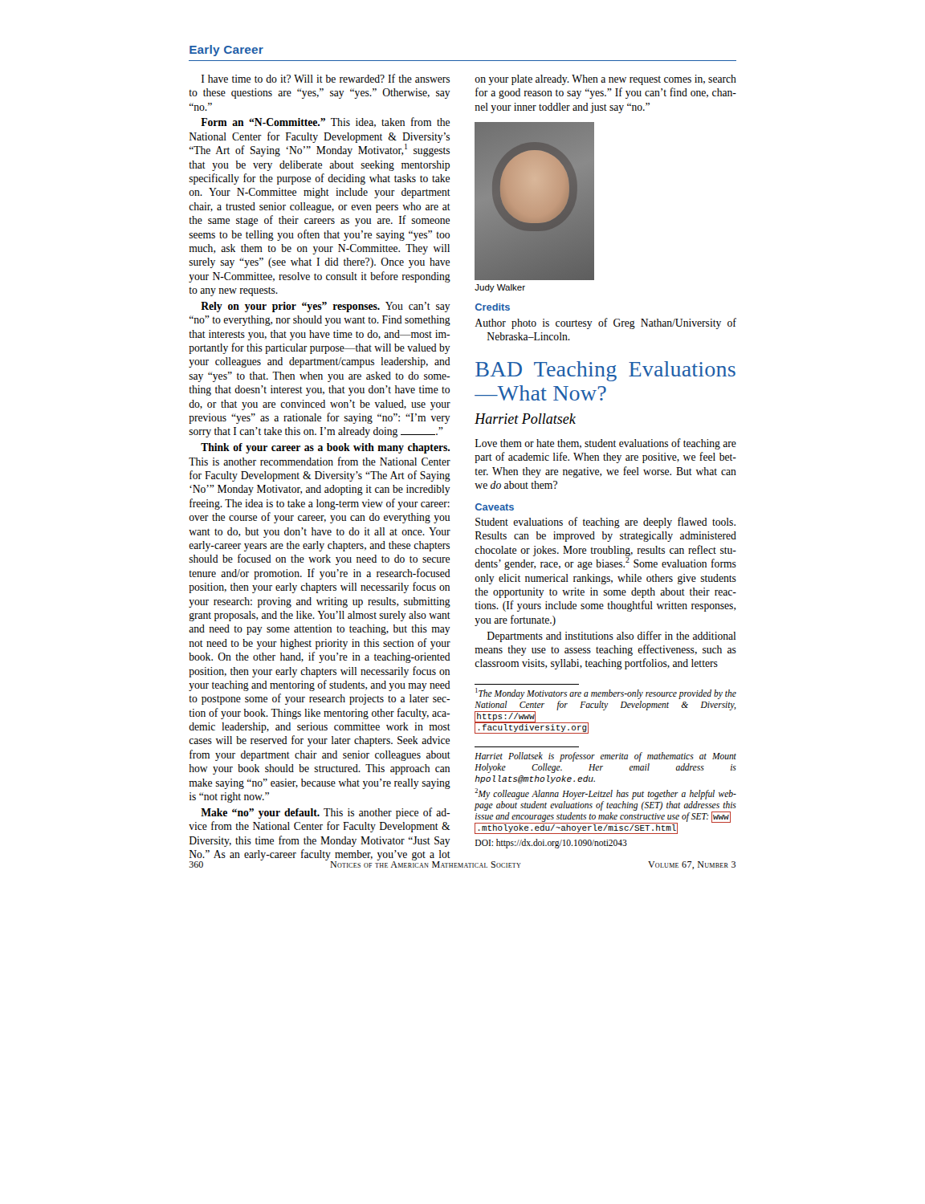Early Career
I have time to do it? Will it be rewarded? If the answers to these questions are “yes,” say “yes.” Otherwise, say “no.”
Form an “N-Committee.” This idea, taken from the National Center for Faculty Development & Diversity’s “The Art of Saying ‘No’” Monday Motivator,1 suggests that you be very deliberate about seeking mentorship specifically for the purpose of deciding what tasks to take on. Your N-Committee might include your department chair, a trusted senior colleague, or even peers who are at the same stage of their careers as you are. If someone seems to be telling you often that you’re saying “yes” too much, ask them to be on your N-Committee. They will surely say “yes” (see what I did there?). Once you have your N-Committee, resolve to consult it before responding to any new requests.
Rely on your prior “yes” responses. You can’t say “no” to everything, nor should you want to. Find something that interests you, that you have time to do, and—most importantly for this particular purpose—that will be valued by your colleagues and department/campus leadership, and say “yes” to that. Then when you are asked to do something that doesn’t interest you, that you don’t have time to do, or that you are convinced won’t be valued, use your previous “yes” as a rationale for saying “no”: “I’m very sorry that I can’t take this on. I’m already doing .”
Think of your career as a book with many chapters. This is another recommendation from the National Center for Faculty Development & Diversity’s “The Art of Saying ‘No’” Monday Motivator, and adopting it can be incredibly freeing. The idea is to take a long-term view of your career: over the course of your career, you can do everything you want to do, but you don’t have to do it all at once. Your early-career years are the early chapters, and these chapters should be focused on the work you need to do to secure tenure and/or promotion. If you’re in a research-focused position, then your early chapters will necessarily focus on your research: proving and writing up results, submitting grant proposals, and the like. You’ll almost surely also want and need to pay some attention to teaching, but this may not need to be your highest priority in this section of your book. On the other hand, if you’re in a teaching-oriented position, then your early chapters will necessarily focus on your teaching and mentoring of students, and you may need to postpone some of your research projects to a later section of your book. Things like mentoring other faculty, academic leadership, and serious committee work in most cases will be reserved for your later chapters. Seek advice from your department chair and senior colleagues about how your book should be structured. This approach can make saying “no” easier, because what you’re really saying is “not right now.”
Make “no” your default. This is another piece of advice from the National Center for Faculty Development & Diversity, this time from the Monday Motivator “Just Say No.” As an early-career faculty member, you’ve got a lot on your plate already. When a new request comes in, search for a good reason to say “yes.” If you can’t find one, channel your inner toddler and just say “no.”
Judy Walker
Credits
Author photo is courtesy of Greg Nathan/University of Nebraska–Lincoln.
BAD Teaching Evaluations—What Now?
Harriet Pollatsek
Love them or hate them, student evaluations of teaching are part of academic life. When they are positive, we feel better. When they are negative, we feel worse. But what can we do about them?
Caveats
Student evaluations of teaching are deeply flawed tools. Results can be improved by strategically administered chocolate or jokes. More troubling, results can reflect students’ gender, race, or age biases.2 Some evaluation forms only elicit numerical rankings, while others give students the opportunity to write in some depth about their reactions. (If yours include some thoughtful written responses, you are fortunate.)
Departments and institutions also differ in the additional means they use to assess teaching effectiveness, such as classroom visits, syllabi, teaching portfolios, and letters
1The Monday Motivators are a members-only resource provided by the National Center for Faculty Development & Diversity, https://www
.facultydiversity.org
Harriet Pollatsek is professor emerita of mathematics at Mount Holyoke College. Her email address is hpollats@mtholyoke.edu.
2My colleague Alanna Hoyer-Leitzel has put together a helpful webpage about student evaluations of teaching (SET) that addresses this issue and encourages students to make constructive use of SET: www
.mtholyoke.edu/~ahoyerle/misc/SET.html
DOI: https://dx.doi.org/10.1090/noti2043
360
Notices of the American Mathematical Society
Volume 67, Number 3